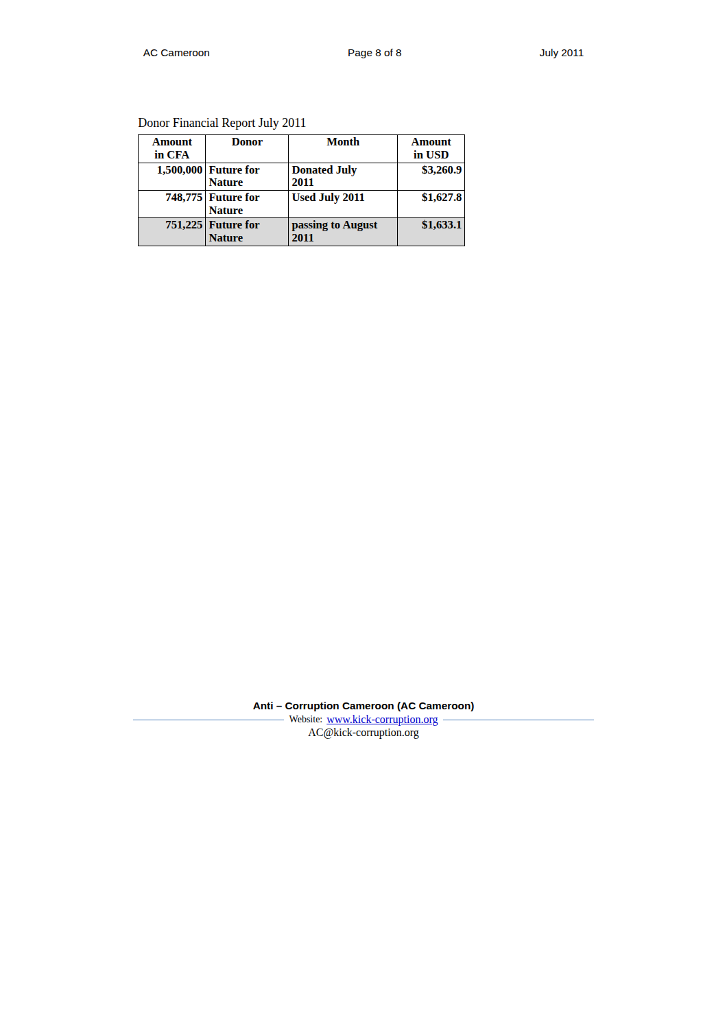AC Cameroon
Page 8 of 8
July 2011
Donor Financial Report July 2011
| Amount in CFA | Donor | Month | Amount in USD |
| --- | --- | --- | --- |
| 1,500,000 | Future for Nature | Donated July 2011 | $3,260.9 |
| 748,775 | Future for Nature | Used July 2011 | $1,627.8 |
| 751,225 | Future for Nature | passing to August 2011 | $1,633.1 |
Anti – Corruption Cameroon (AC Cameroon)
Website: www.kick-corruption.org
AC@kick-corruption.org